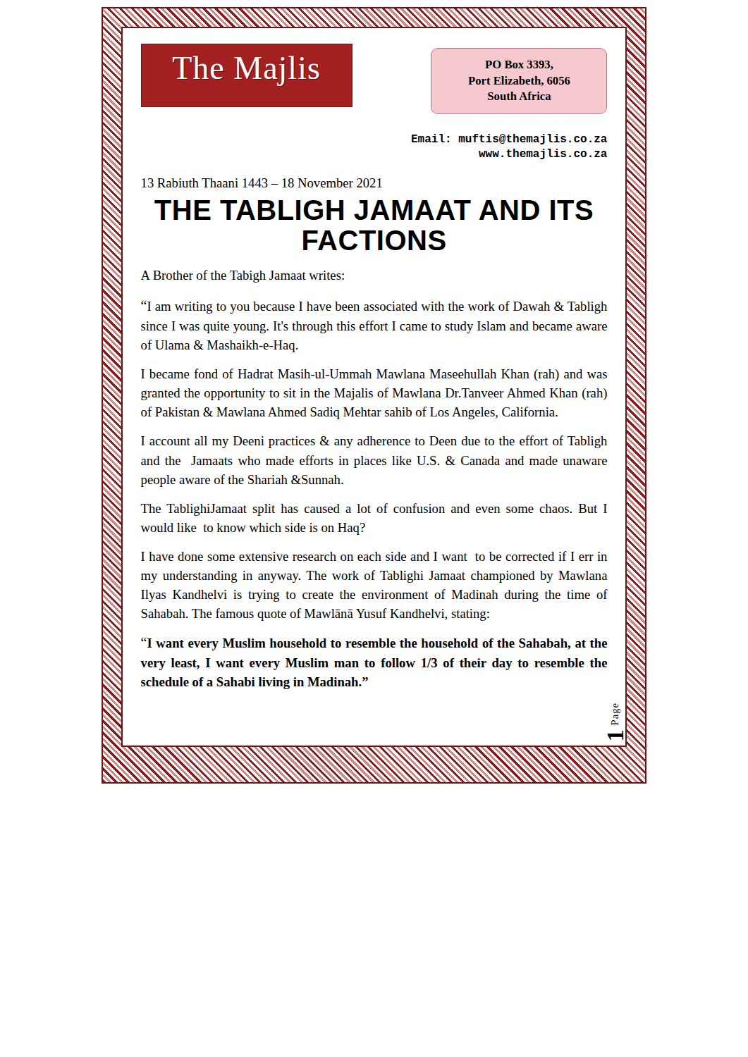The Majlis
PO Box 3393,
Port Elizabeth, 6056
South Africa
Email: muftis@themajlis.co.za
www.themajlis.co.za
13 Rabiuth Thaani 1443 – 18 November 2021
THE TABLIGH JAMAAT AND ITS FACTIONS
A Brother of the Tabigh Jamaat writes:
“I am writing to you because I have been associated with the work of Dawah & Tabligh since I was quite young. It's through this effort I came to study Islam and became aware of Ulama & Mashaikh-e-Haq.
I became fond of Hadrat Masih-ul-Ummah Mawlana Maseehullah Khan (rah) and was granted the opportunity to sit in the Majalis of Mawlana Dr.Tanveer Ahmed Khan (rah) of Pakistan & Mawlana Ahmed Sadiq Mehtar sahib of Los Angeles, California.
I account all my Deeni practices & any adherence to Deen due to the effort of Tabligh and the Jamaats who made efforts in places like U.S. & Canada and made unaware people aware of the Shariah &Sunnah.
The TablighiJamaat split has caused a lot of confusion and even some chaos. But I would like to know which side is on Haq?
I have done some extensive research on each side and I want to be corrected if I err in my understanding in anyway. The work of Tablighi Jamaat championed by Mawlana Ilyas Kandhelvi is trying to create the environment of Madinah during the time of Sahabah. The famous quote of Mawlānā Yusuf Kandhelvi, stating:
“I want every Muslim household to resemble the household of the Sahabah, at the very least, I want every Muslim man to follow 1/3 of their day to resemble the schedule of a Sahabi living in Madinah.”
1 Page